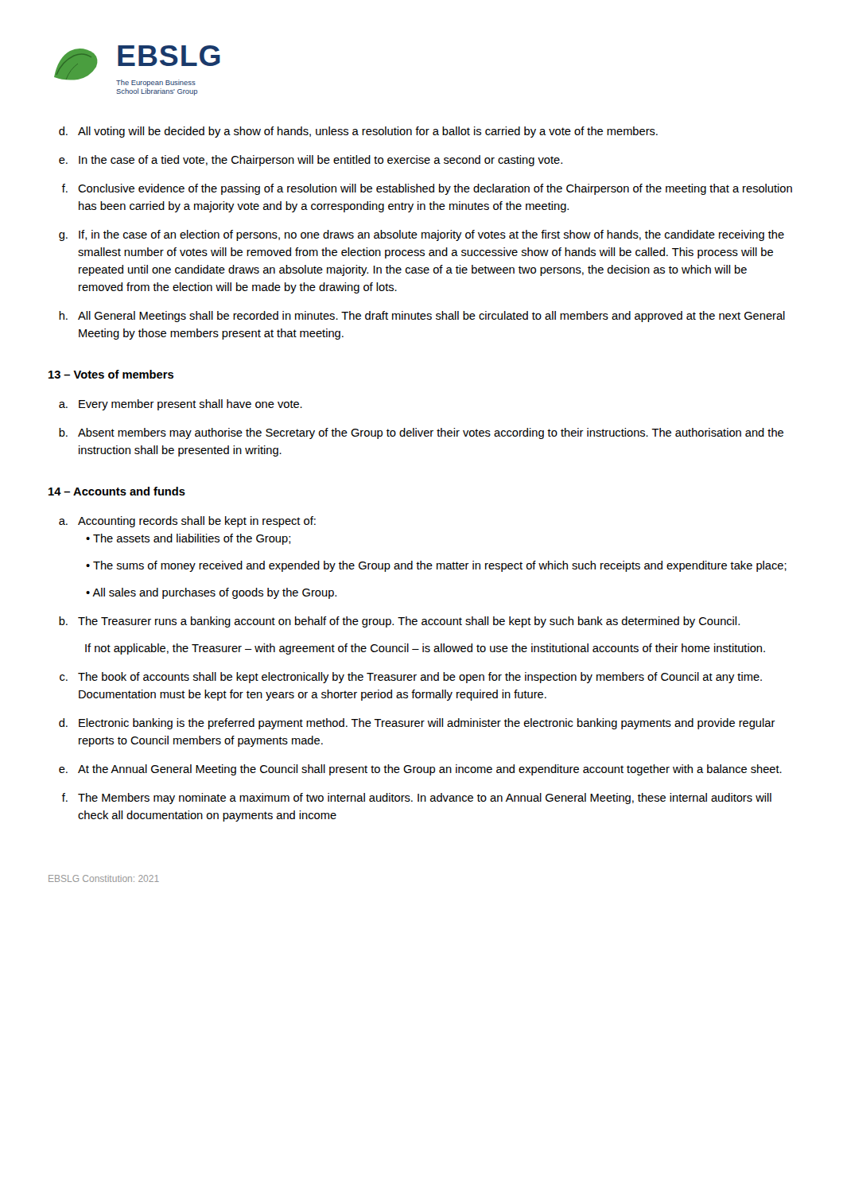| | EBSLG The European Business School Librarians' Group |
All voting will be decided by a show of hands, unless a resolution for a ballot is carried by a vote of the members.
In the case of a tied vote, the Chairperson will be entitled to exercise a second or casting vote.
Conclusive evidence of the passing of a resolution will be established by the declaration of the Chairperson of the meeting that a resolution has been carried by a majority vote and by a corresponding entry in the minutes of the meeting.
If, in the case of an election of persons, no one draws an absolute majority of votes at the first show of hands, the candidate receiving the smallest number of votes will be removed from the election process and a successive show of hands will be called. This process will be repeated until one candidate draws an absolute majority. In the case of a tie between two persons, the decision as to which will be removed from the election will be made by the drawing of lots.
All General Meetings shall be recorded in minutes. The draft minutes shall be circulated to all members and approved at the next General Meeting by those members present at that meeting.
13 – Votes of members
Every member present shall have one vote.
Absent members may authorise the Secretary of the Group to deliver their votes according to their instructions. The authorisation and the instruction shall be presented in writing.
14 – Accounts and funds
Accounting records shall be kept in respect of:
The assets and liabilities of the Group;
The sums of money received and expended by the Group and the matter in respect of which such receipts and expenditure take place;
All sales and purchases of goods by the Group.
The Treasurer runs a banking account on behalf of the group. The account shall be kept by such bank as determined by Council.
If not applicable, the Treasurer – with agreement of the Council – is allowed to use the institutional accounts of their home institution.
The book of accounts shall be kept electronically by the Treasurer and be open for the inspection by members of Council at any time. Documentation must be kept for ten years or a shorter period as formally required in future.
Electronic banking is the preferred payment method. The Treasurer will administer the electronic banking payments and provide regular reports to Council members of payments made.
At the Annual General Meeting the Council shall present to the Group an income and expenditure account together with a balance sheet.
The Members may nominate a maximum of two internal auditors. In advance to an Annual General Meeting, these internal auditors will check all documentation on payments and income
EBSLG Constitution: 2021